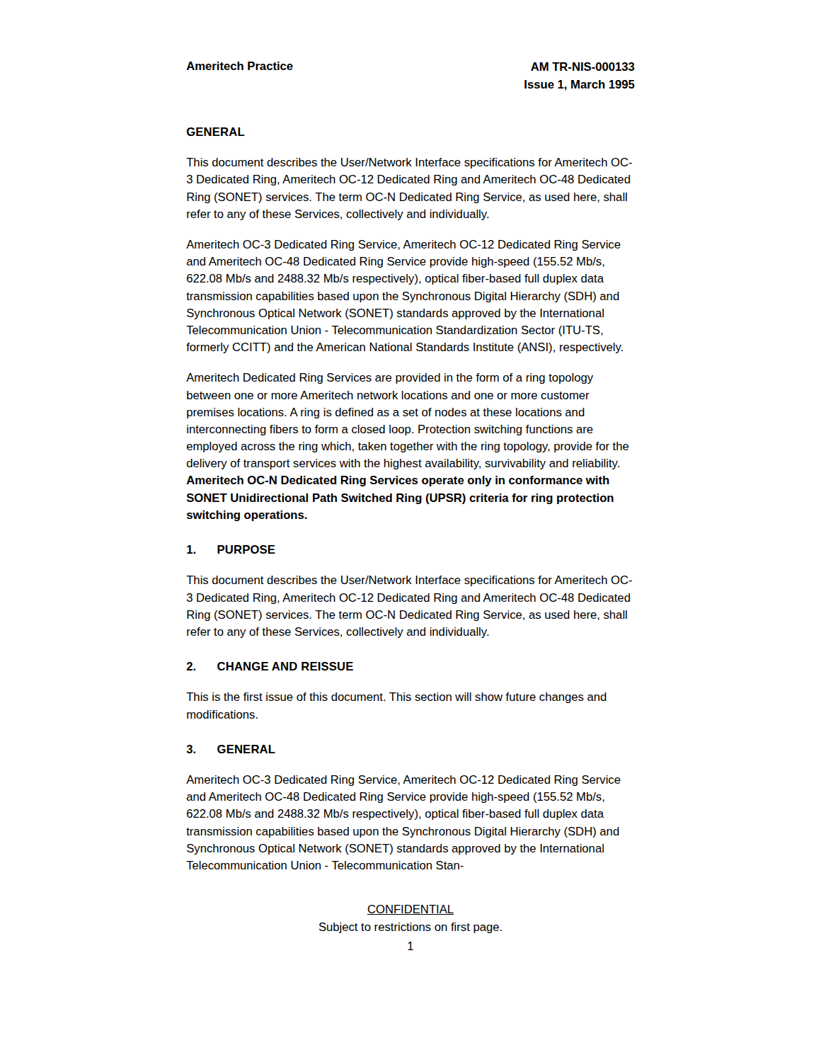Ameritech Practice
AM TR-NIS-000133
Issue 1, March 1995
GENERAL
This document describes the User/Network Interface specifications for Ameritech OC-3 Dedicated Ring, Ameritech OC-12 Dedicated Ring and Ameritech OC-48 Dedicated Ring (SONET) services. The term OC-N Dedicated Ring Service, as used here, shall refer to any of these Services, collectively and individually.
Ameritech OC-3 Dedicated Ring Service, Ameritech OC-12 Dedicated Ring Service and Ameritech OC-48 Dedicated Ring Service provide high-speed (155.52 Mb/s, 622.08 Mb/s and 2488.32 Mb/s respectively), optical fiber-based full duplex data transmission capabilities based upon the Synchronous Digital Hierarchy (SDH) and Synchronous Optical Network (SONET) standards approved by the International Telecommunication Union - Telecommunication Standardization Sector (ITU-TS, formerly CCITT) and the American National Standards Institute (ANSI), respectively.
Ameritech Dedicated Ring Services are provided in the form of a ring topology between one or more Ameritech network locations and one or more customer premises locations. A ring is defined as a set of nodes at these locations and interconnecting fibers to form a closed loop. Protection switching functions are employed across the ring which, taken together with the ring topology, provide for the delivery of transport services with the highest availability, survivability and reliability. Ameritech OC-N Dedicated Ring Services operate only in conformance with SONET Unidirectional Path Switched Ring (UPSR) criteria for ring protection switching operations.
1. PURPOSE
This document describes the User/Network Interface specifications for Ameritech OC-3 Dedicated Ring, Ameritech OC-12 Dedicated Ring and Ameritech OC-48 Dedicated Ring (SONET) services. The term OC-N Dedicated Ring Service, as used here, shall refer to any of these Services, collectively and individually.
2. CHANGE AND REISSUE
This is the first issue of this document. This section will show future changes and modifications.
3. GENERAL
Ameritech OC-3 Dedicated Ring Service, Ameritech OC-12 Dedicated Ring Service and Ameritech OC-48 Dedicated Ring Service provide high-speed (155.52 Mb/s, 622.08 Mb/s and 2488.32 Mb/s respectively), optical fiber-based full duplex data transmission capabilities based upon the Synchronous Digital Hierarchy (SDH) and Synchronous Optical Network (SONET) standards approved by the International Telecommunication Union - Telecommunication Stan-
CONFIDENTIAL
Subject to restrictions on first page.
1